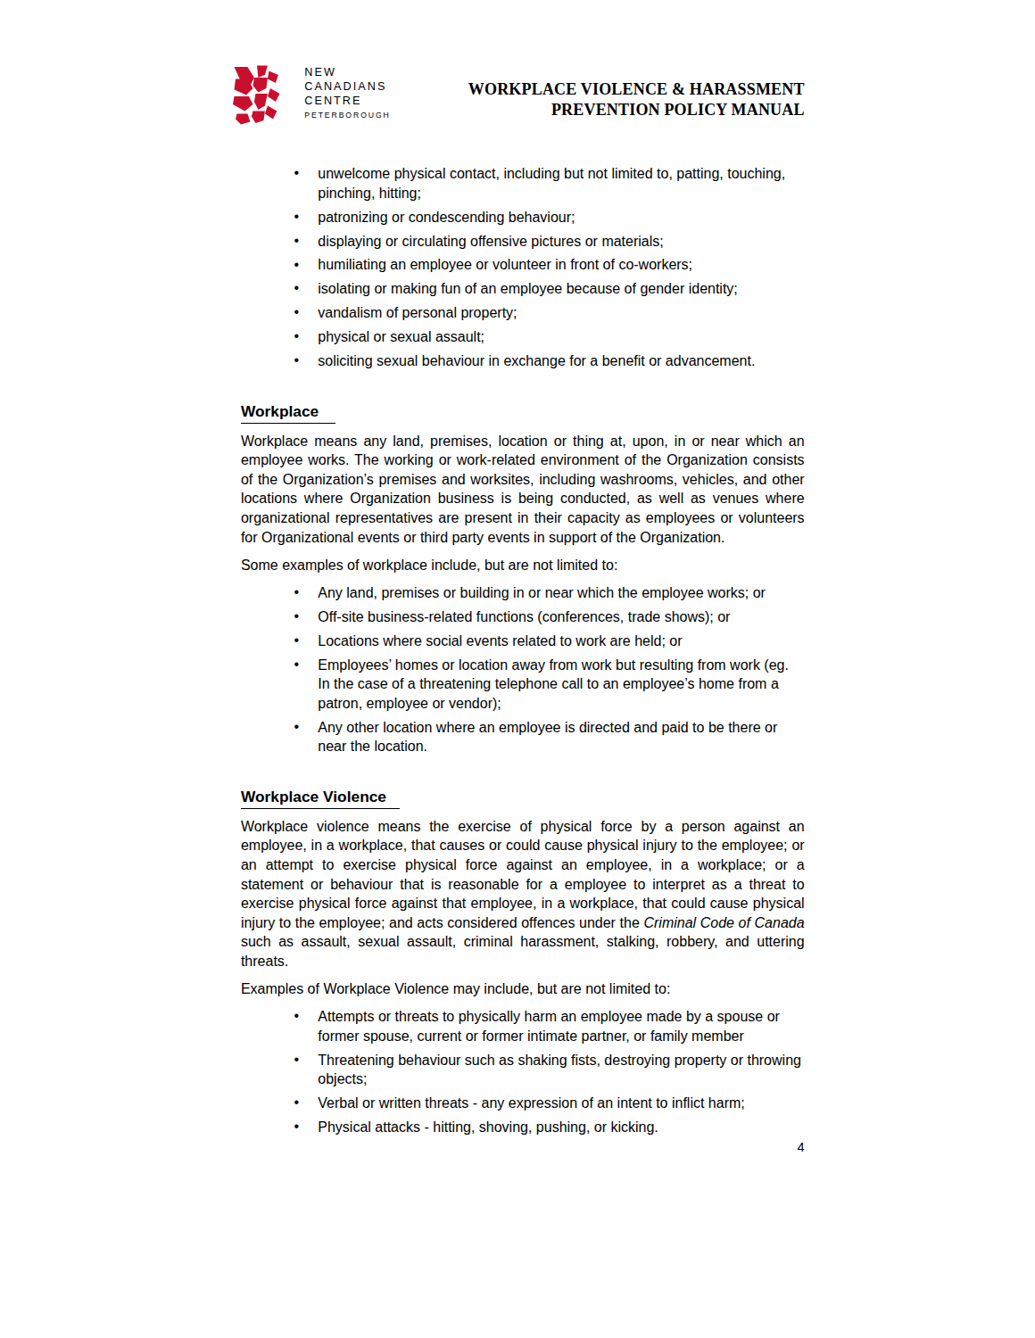NEW
CANADIANS
CENTRE
PETERBOROUGH
WORKPLACE VIOLENCE & HARASSMENT
PREVENTION POLICY MANUAL
unwelcome physical contact, including but not limited to, patting, touching, pinching, hitting;
patronizing or condescending behaviour;
displaying or circulating offensive pictures or materials;
humiliating an employee or volunteer in front of co-workers;
isolating or making fun of an employee because of gender identity;
vandalism of personal property;
physical or sexual assault;
soliciting sexual behaviour in exchange for a benefit or advancement.
Workplace
Workplace means any land, premises, location or thing at, upon, in or near which an employee works. The working or work-related environment of the Organization consists of the Organization’s premises and worksites, including washrooms, vehicles, and other locations where Organization business is being conducted, as well as venues where organizational representatives are present in their capacity as employees or volunteers for Organizational events or third party events in support of the Organization.
Some examples of workplace include, but are not limited to:
Any land, premises or building in or near which the employee works; or
Off-site business-related functions (conferences, trade shows); or
Locations where social events related to work are held; or
Employees’ homes or location away from work but resulting from work (eg. In the case of a threatening telephone call to an employee’s home from a patron, employee or vendor);
Any other location where an employee is directed and paid to be there or near the location.
Workplace Violence
Workplace violence means the exercise of physical force by a person against an employee, in a workplace, that causes or could cause physical injury to the employee; or an attempt to exercise physical force against an employee, in a workplace; or a statement or behaviour that is reasonable for a employee to interpret as a threat to exercise physical force against that employee, in a workplace, that could cause physical injury to the employee; and acts considered offences under the Criminal Code of Canada such as assault, sexual assault, criminal harassment, stalking, robbery, and uttering threats.
Examples of Workplace Violence may include, but are not limited to:
Attempts or threats to physically harm an employee made by a spouse or former spouse, current or former intimate partner, or family member
Threatening behaviour such as shaking fists, destroying property or throwing objects;
Verbal or written threats - any expression of an intent to inflict harm;
Physical attacks - hitting, shoving, pushing, or kicking.
4